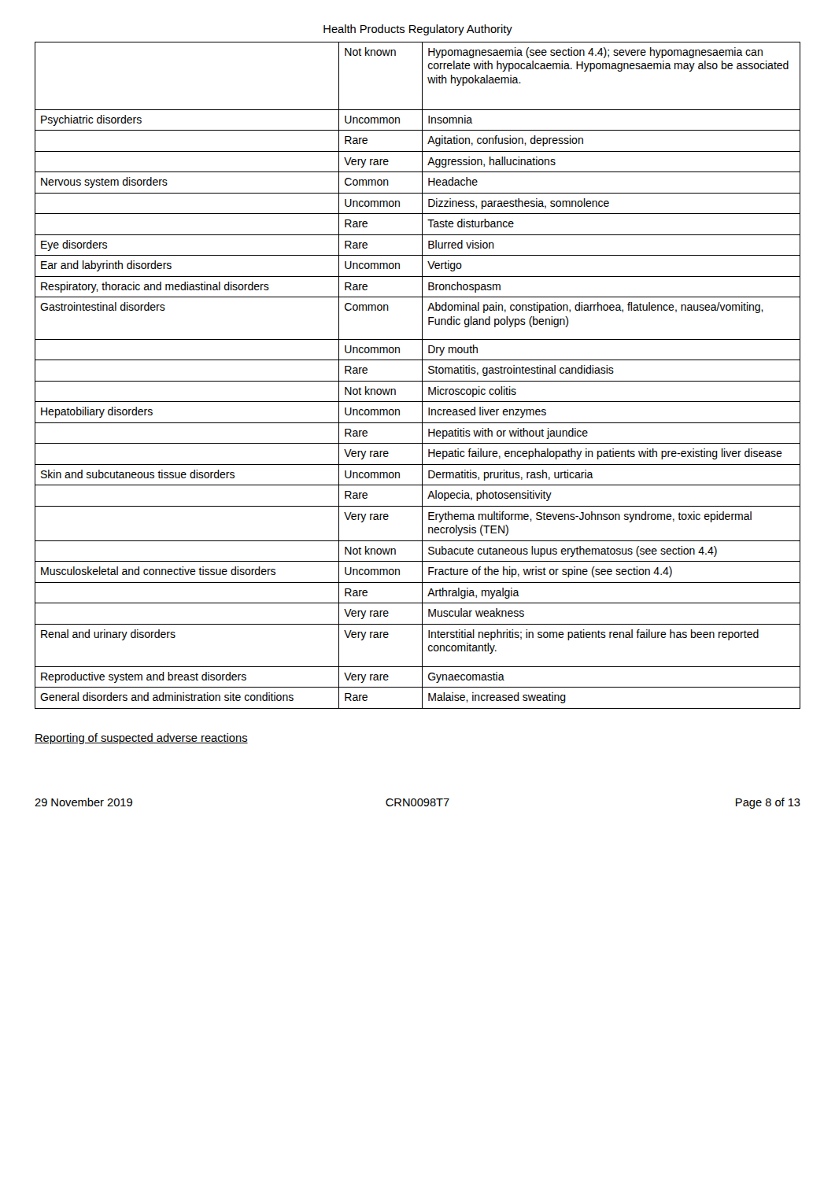Health Products Regulatory Authority
| | Not known | Hypomagnesaemia (see section 4.4); severe hypomagnesaemia can correlate with hypocalcaemia. Hypomagnesaemia may also be associated with hypokalaemia. |
| Psychiatric disorders | Uncommon | Insomnia |
| | Rare | Agitation, confusion, depression |
| | Very rare | Aggression, hallucinations |
| Nervous system disorders | Common | Headache |
| | Uncommon | Dizziness, paraesthesia, somnolence |
| | Rare | Taste disturbance |
| Eye disorders | Rare | Blurred vision |
| Ear and labyrinth disorders | Uncommon | Vertigo |
| Respiratory, thoracic and mediastinal disorders | Rare | Bronchospasm |
| Gastrointestinal disorders | Common | Abdominal pain, constipation, diarrhoea, flatulence, nausea/vomiting, Fundic gland polyps (benign) |
| | Uncommon | Dry mouth |
| | Rare | Stomatitis, gastrointestinal candidiasis |
| | Not known | Microscopic colitis |
| Hepatobiliary disorders | Uncommon | Increased liver enzymes |
| | Rare | Hepatitis with or without jaundice |
| | Very rare | Hepatic failure, encephalopathy in patients with pre-existing liver disease |
| Skin and subcutaneous tissue disorders | Uncommon | Dermatitis, pruritus, rash, urticaria |
| | Rare | Alopecia, photosensitivity |
| | Very rare | Erythema multiforme, Stevens-Johnson syndrome, toxic epidermal necrolysis (TEN) |
| | Not known | Subacute cutaneous lupus erythematosus (see section 4.4) |
| Musculoskeletal and connective tissue disorders | Uncommon | Fracture of the hip, wrist or spine (see section 4.4) |
| | Rare | Arthralgia, myalgia |
| | Very rare | Muscular weakness |
| Renal and urinary disorders | Very rare | Interstitial nephritis; in some patients renal failure has been reported concomitantly. |
| Reproductive system and breast disorders | Very rare | Gynaecomastia |
| General disorders and administration site conditions | Rare | Malaise, increased sweating |
Reporting of suspected adverse reactions
29 November 2019
CRN0098T7
Page 8 of 13